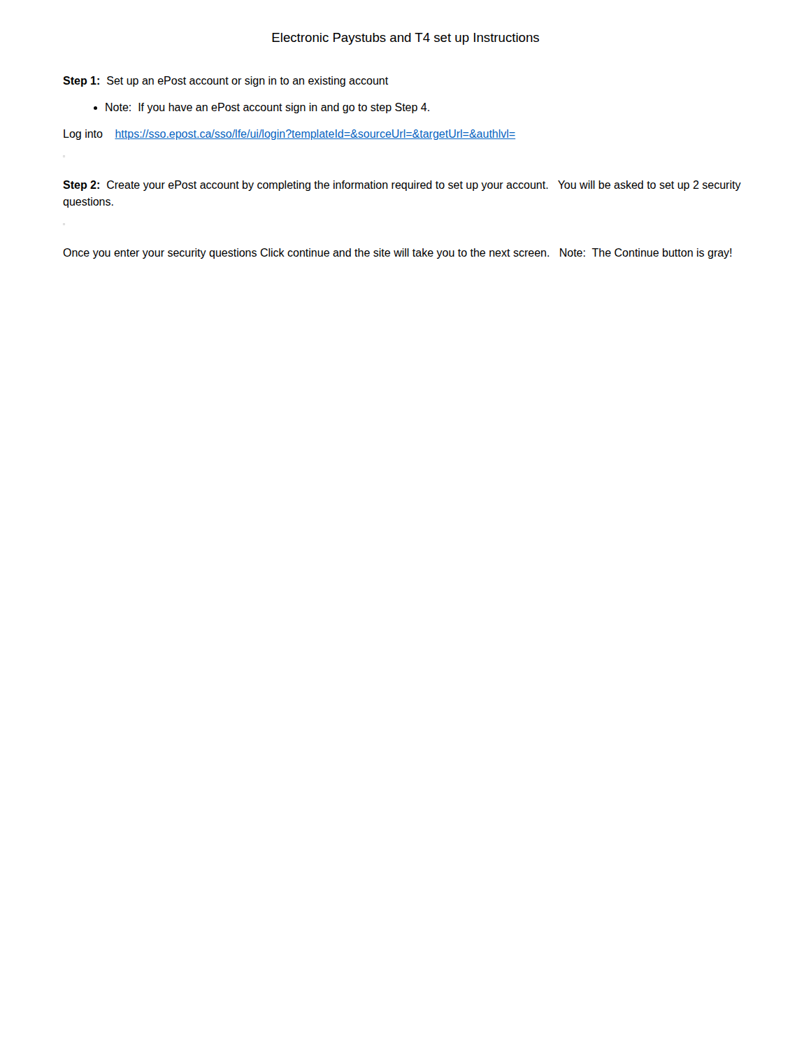Electronic Paystubs and T4 set up Instructions
Step 1: Set up an ePost account or sign in to an existing account
Note: If you have an ePost account sign in and go to step Step 4.
Log into https://sso.epost.ca/sso/lfe/ui/login?templateId=&sourceUrl=&targetUrl=&authlvl=
Step 2: Create your ePost account by completing the information required to set up your account. You will be asked to set up 2 security questions.
Once you enter your security questions Click continue and the site will take you to the next screen. Note: The Continue button is gray!